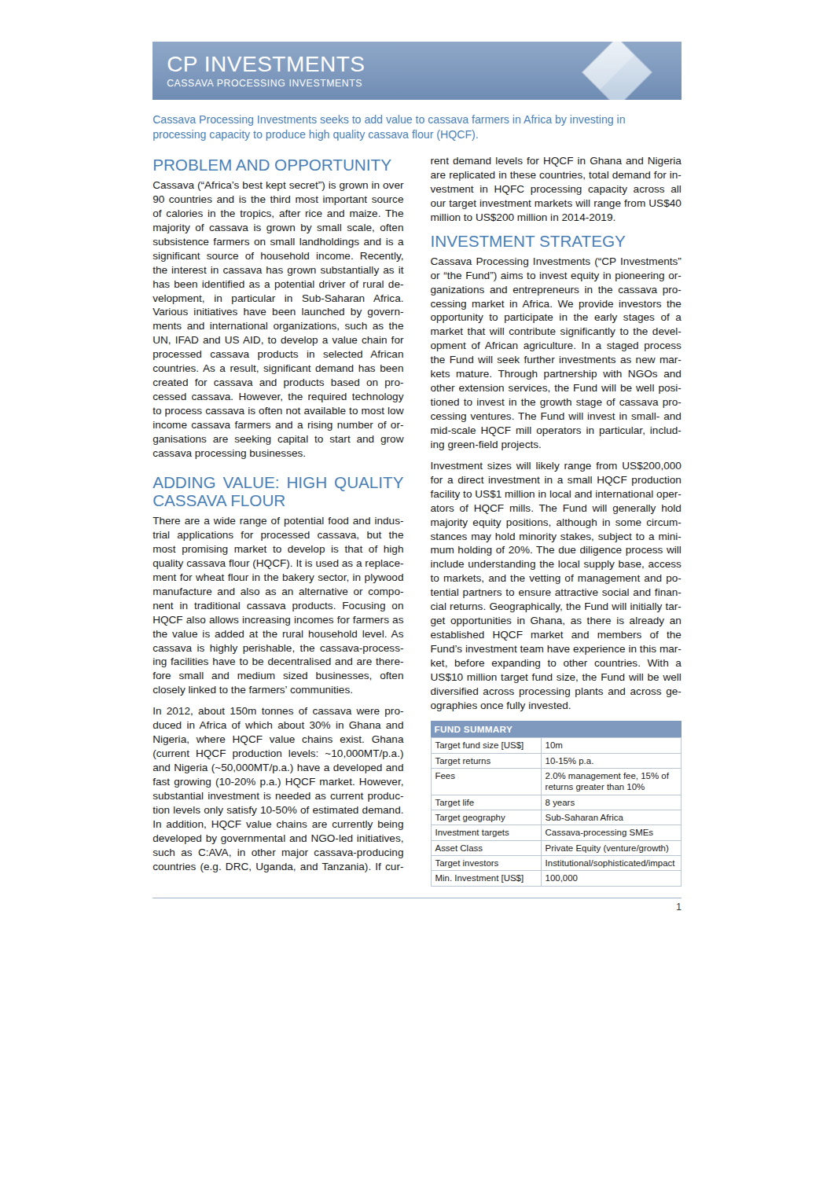CP INVESTMENTS
CASSAVA PROCESSING INVESTMENTS
Cassava Processing Investments seeks to add value to cassava farmers in Africa by investing in processing capacity to produce high quality cassava flour (HQCF).
PROBLEM AND OPPORTUNITY
Cassava (“Africa’s best kept secret”) is grown in over 90 countries and is the third most important source of calories in the tropics, after rice and maize. The majority of cassava is grown by small scale, often subsistence farmers on small landholdings and is a significant source of household income. Recently, the interest in cassava has grown substantially as it has been identified as a potential driver of rural development, in particular in Sub-Saharan Africa. Various initiatives have been launched by governments and international organizations, such as the UN, IFAD and US AID, to develop a value chain for processed cassava products in selected African countries. As a result, significant demand has been created for cassava and products based on processed cassava. However, the required technology to process cassava is often not available to most low income cassava farmers and a rising number of organisations are seeking capital to start and grow cassava processing businesses.
ADDING VALUE: HIGH QUALITY CASSAVA FLOUR
There are a wide range of potential food and industrial applications for processed cassava, but the most promising market to develop is that of high quality cassava flour (HQCF). It is used as a replacement for wheat flour in the bakery sector, in plywood manufacture and also as an alternative or component in traditional cassava products. Focusing on HQCF also allows increasing incomes for farmers as the value is added at the rural household level. As cassava is highly perishable, the cassava-processing facilities have to be decentralised and are therefore small and medium sized businesses, often closely linked to the farmers’ communities.
In 2012, about 150m tonnes of cassava were produced in Africa of which about 30% in Ghana and Nigeria, where HQCF value chains exist. Ghana (current HQCF production levels: ~10,000MT/p.a.) and Nigeria (~50,000MT/p.a.) have a developed and fast growing (10-20% p.a.) HQCF market. However, substantial investment is needed as current production levels only satisfy 10-50% of estimated demand. In addition, HQCF value chains are currently being developed by governmental and NGO-led initiatives, such as C:AVA, in other major cassava-producing countries (e.g. DRC, Uganda, and Tanzania). If current demand levels for HQCF in Ghana and Nigeria are replicated in these countries, total demand for investment in HQFC processing capacity across all our target investment markets will range from US$40 million to US$200 million in 2014-2019.
INVESTMENT STRATEGY
Cassava Processing Investments (“CP Investments” or “the Fund”) aims to invest equity in pioneering organizations and entrepreneurs in the cassava processing market in Africa. We provide investors the opportunity to participate in the early stages of a market that will contribute significantly to the development of African agriculture. In a staged process the Fund will seek further investments as new markets mature. Through partnership with NGOs and other extension services, the Fund will be well positioned to invest in the growth stage of cassava processing ventures. The Fund will invest in small- and mid-scale HQCF mill operators in particular, including green-field projects.
Investment sizes will likely range from US$200,000 for a direct investment in a small HQCF production facility to US$1 million in local and international operators of HQCF mills. The Fund will generally hold majority equity positions, although in some circumstances may hold minority stakes, subject to a minimum holding of 20%. The due diligence process will include understanding the local supply base, access to markets, and the vetting of management and potential partners to ensure attractive social and financial returns. Geographically, the Fund will initially target opportunities in Ghana, as there is already an established HQCF market and members of the Fund’s investment team have experience in this market, before expanding to other countries. With a US$10 million target fund size, the Fund will be well diversified across processing plants and across geographies once fully invested.
FUND SUMMARY
| Target fund size [US$] | 10m |
| Target returns | 10-15% p.a. |
| Fees | 2.0% management fee, 15% of returns greater than 10% |
| Target life | 8 years |
| Target geography | Sub-Saharan Africa |
| Investment targets | Cassava-processing SMEs |
| Asset Class | Private Equity (venture/growth) |
| Target investors | Institutional/sophisticated/impact |
| Min. Investment [US$] | 100,000 |
1